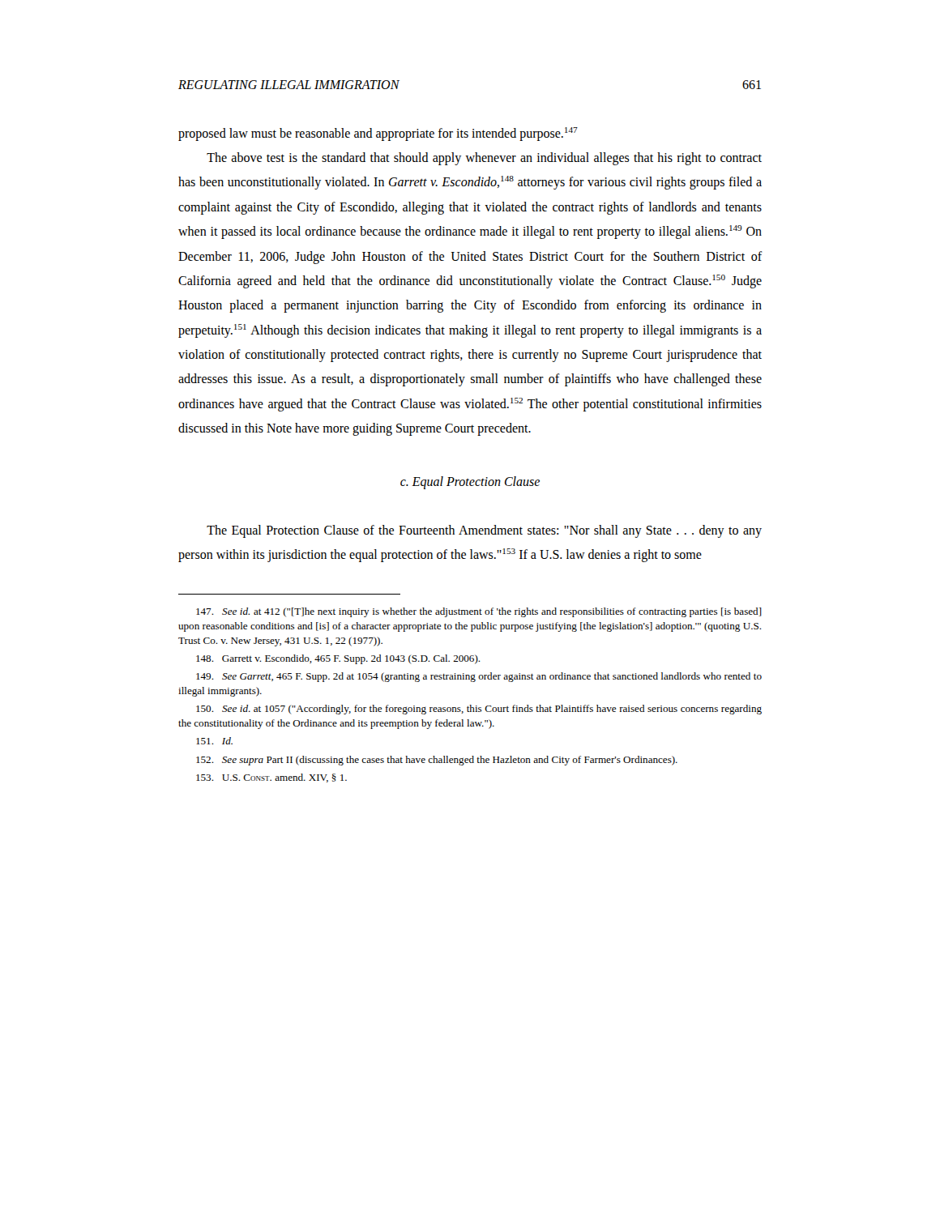REGULATING ILLEGAL IMMIGRATION 661
proposed law must be reasonable and appropriate for its intended purpose.147
The above test is the standard that should apply whenever an individual alleges that his right to contract has been unconstitutionally violated. In Garrett v. Escondido,148 attorneys for various civil rights groups filed a complaint against the City of Escondido, alleging that it violated the contract rights of landlords and tenants when it passed its local ordinance because the ordinance made it illegal to rent property to illegal aliens.149 On December 11, 2006, Judge John Houston of the United States District Court for the Southern District of California agreed and held that the ordinance did unconstitutionally violate the Contract Clause.150 Judge Houston placed a permanent injunction barring the City of Escondido from enforcing its ordinance in perpetuity.151 Although this decision indicates that making it illegal to rent property to illegal immigrants is a violation of constitutionally protected contract rights, there is currently no Supreme Court jurisprudence that addresses this issue. As a result, a disproportionately small number of plaintiffs who have challenged these ordinances have argued that the Contract Clause was violated.152 The other potential constitutional infirmities discussed in this Note have more guiding Supreme Court precedent.
c. Equal Protection Clause
The Equal Protection Clause of the Fourteenth Amendment states: "Nor shall any State . . . deny to any person within its jurisdiction the equal protection of the laws."153 If a U.S. law denies a right to some
147. See id. at 412 ("[T]he next inquiry is whether the adjustment of 'the rights and responsibilities of contracting parties [is based] upon reasonable conditions and [is] of a character appropriate to the public purpose justifying [the legislation's] adoption.'" (quoting U.S. Trust Co. v. New Jersey, 431 U.S. 1, 22 (1977)).
148. Garrett v. Escondido, 465 F. Supp. 2d 1043 (S.D. Cal. 2006).
149. See Garrett, 465 F. Supp. 2d at 1054 (granting a restraining order against an ordinance that sanctioned landlords who rented to illegal immigrants).
150. See id. at 1057 ("Accordingly, for the foregoing reasons, this Court finds that Plaintiffs have raised serious concerns regarding the constitutionality of the Ordinance and its preemption by federal law.").
151. Id.
152. See supra Part II (discussing the cases that have challenged the Hazleton and City of Farmer's Ordinances).
153. U.S. Const. amend. XIV, § 1.